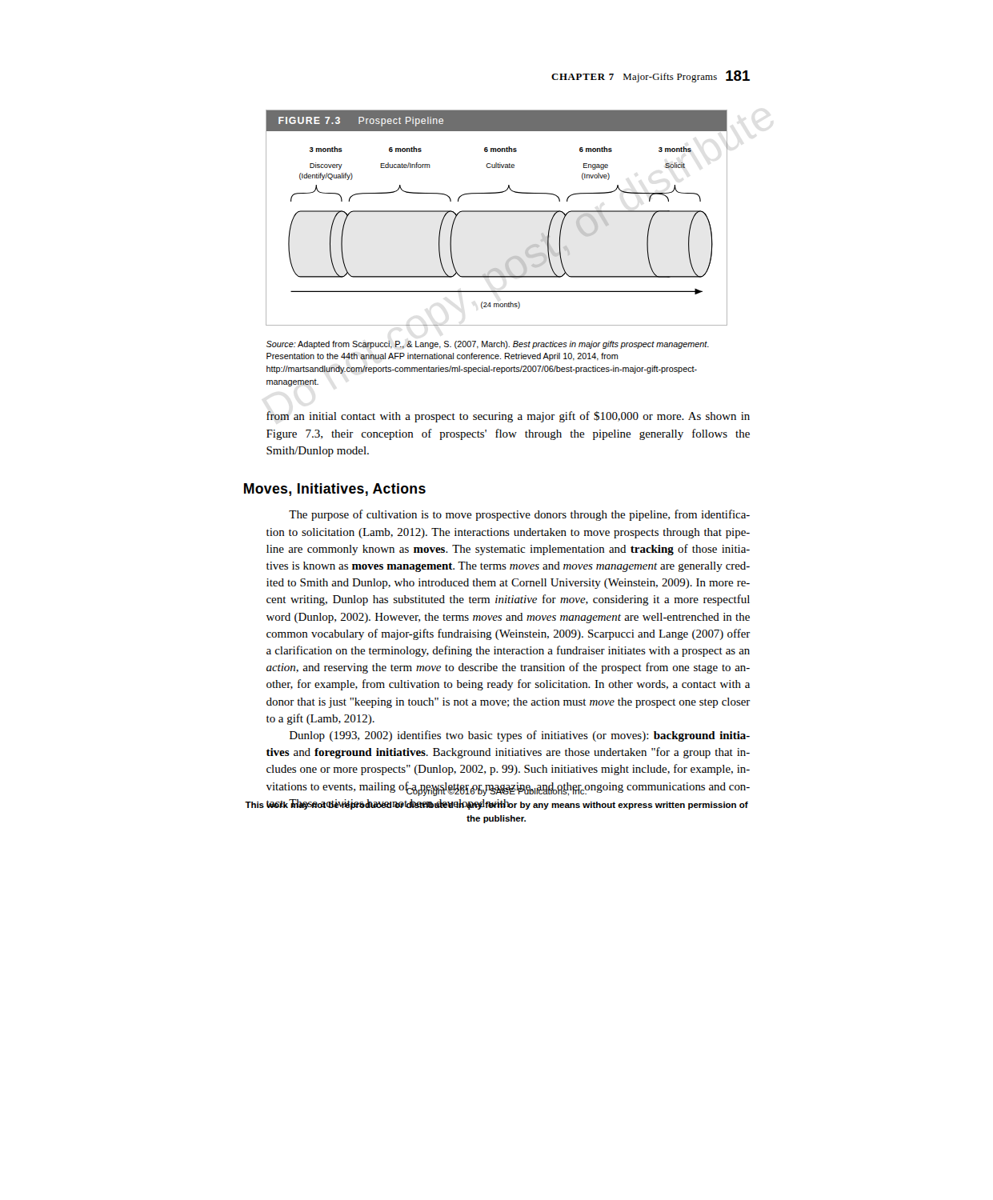CHAPTER 7 Major-Gifts Programs 181
FIGURE 7.3 Prospect Pipeline
3 months 6 months 6 months 6 months 3 months Discovery (Identify/Qualify) Educate/Inform Cultivate Engage (Involve) Solicit (24 months)
Source: Adapted from Scarpucci, P., & Lange, S. (2007, March). Best practices in major gifts prospect management. Presentation to the 44th annual AFP international conference. Retrieved April 10, 2014, from http://martsandlundy.com/reports-commentaries/ml-special-reports/2007/06/best-practices-in-major-gift-prospect-management.
from an initial contact with a prospect to securing a major gift of $100,000 or more. As shown in Figure 7.3, their conception of prospects' flow through the pipeline generally follows the Smith/Dunlop model.
Moves, Initiatives, Actions
The purpose of cultivation is to move prospective donors through the pipeline, from identification to solicitation (Lamb, 2012). The interactions undertaken to move prospects through that pipeline are commonly known as moves. The systematic implementation and tracking of those initiatives is known as moves management. The terms moves and moves management are generally credited to Smith and Dunlop, who introduced them at Cornell University (Weinstein, 2009). In more recent writing, Dunlop has substituted the term initiative for move, considering it a more respectful word (Dunlop, 2002). However, the terms moves and moves management are well-entrenched in the common vocabulary of major-gifts fundraising (Weinstein, 2009). Scarpucci and Lange (2007) offer a clarification on the terminology, defining the interaction a fundraiser initiates with a prospect as an action, and reserving the term move to describe the transition of the prospect from one stage to another, for example, from cultivation to being ready for solicitation. In other words, a contact with a donor that is just "keeping in touch" is not a move; the action must move the prospect one step closer to a gift (Lamb, 2012).
Dunlop (1993, 2002) identifies two basic types of initiatives (or moves): background initiatives and foreground initiatives. Background initiatives are those undertaken "for a group that includes one or more prospects" (Dunlop, 2002, p. 99). Such initiatives might include, for example, invitations to events, mailing of a newsletter or magazine, and other ongoing communications and contact. These activities have not been developed with
Copyright ©2016 by SAGE Publications, Inc.
This work may not be reproduced or distributed in any form or by any means without express written permission of the publisher.
Do not copy, post, or distribute